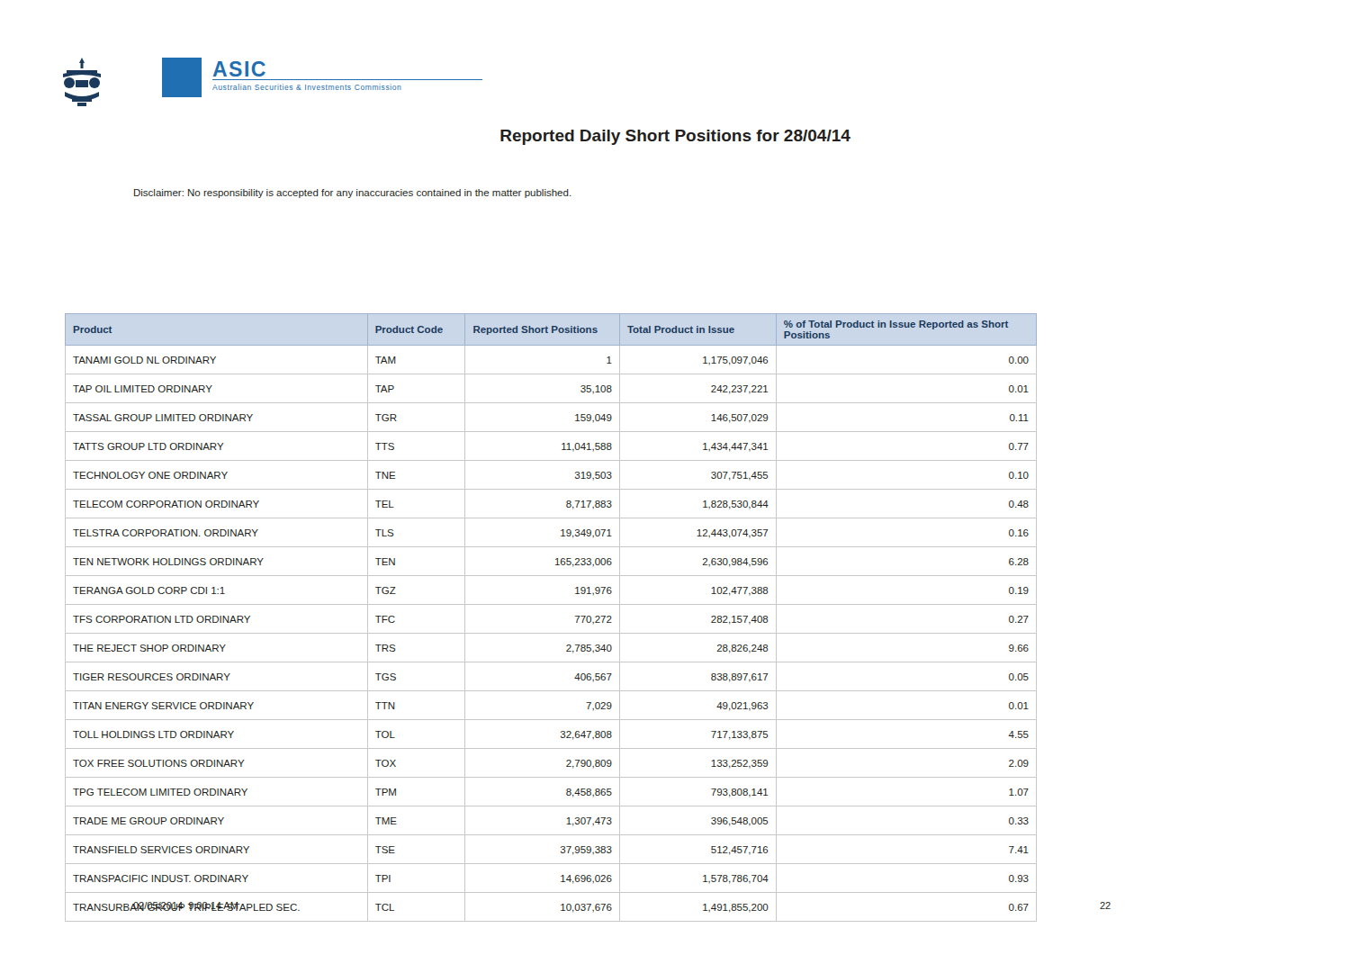ASIC
Australian Securities & Investments Commission
Reported Daily Short Positions for 28/04/14
Disclaimer: No responsibility is accepted for any inaccuracies contained in the matter published.
| Product | Product Code | Reported Short Positions | Total Product in Issue | % of Total Product in Issue Reported as Short Positions |
| --- | --- | --- | --- | --- |
| TANAMI GOLD NL ORDINARY | TAM | 1 | 1,175,097,046 | 0.00 |
| TAP OIL LIMITED ORDINARY | TAP | 35,108 | 242,237,221 | 0.01 |
| TASSAL GROUP LIMITED ORDINARY | TGR | 159,049 | 146,507,029 | 0.11 |
| TATTS GROUP LTD ORDINARY | TTS | 11,041,588 | 1,434,447,341 | 0.77 |
| TECHNOLOGY ONE ORDINARY | TNE | 319,503 | 307,751,455 | 0.10 |
| TELECOM CORPORATION ORDINARY | TEL | 8,717,883 | 1,828,530,844 | 0.48 |
| TELSTRA CORPORATION. ORDINARY | TLS | 19,349,071 | 12,443,074,357 | 0.16 |
| TEN NETWORK HOLDINGS ORDINARY | TEN | 165,233,006 | 2,630,984,596 | 6.28 |
| TERANGA GOLD CORP CDI 1:1 | TGZ | 191,976 | 102,477,388 | 0.19 |
| TFS CORPORATION LTD ORDINARY | TFC | 770,272 | 282,157,408 | 0.27 |
| THE REJECT SHOP ORDINARY | TRS | 2,785,340 | 28,826,248 | 9.66 |
| TIGER RESOURCES ORDINARY | TGS | 406,567 | 838,897,617 | 0.05 |
| TITAN ENERGY SERVICE ORDINARY | TTN | 7,029 | 49,021,963 | 0.01 |
| TOLL HOLDINGS LTD ORDINARY | TOL | 32,647,808 | 717,133,875 | 4.55 |
| TOX FREE SOLUTIONS ORDINARY | TOX | 2,790,809 | 133,252,359 | 2.09 |
| TPG TELECOM LIMITED ORDINARY | TPM | 8,458,865 | 793,808,141 | 1.07 |
| TRADE ME GROUP ORDINARY | TME | 1,307,473 | 396,548,005 | 0.33 |
| TRANSFIELD SERVICES ORDINARY | TSE | 37,959,383 | 512,457,716 | 7.41 |
| TRANSPACIFIC INDUST. ORDINARY | TPI | 14,696,026 | 1,578,786,704 | 0.93 |
| TRANSURBAN GROUP TRIPLE STAPLED SEC. | TCL | 10,037,676 | 1,491,855,200 | 0.67 |
02/05/2014 9:00:14 AM
22